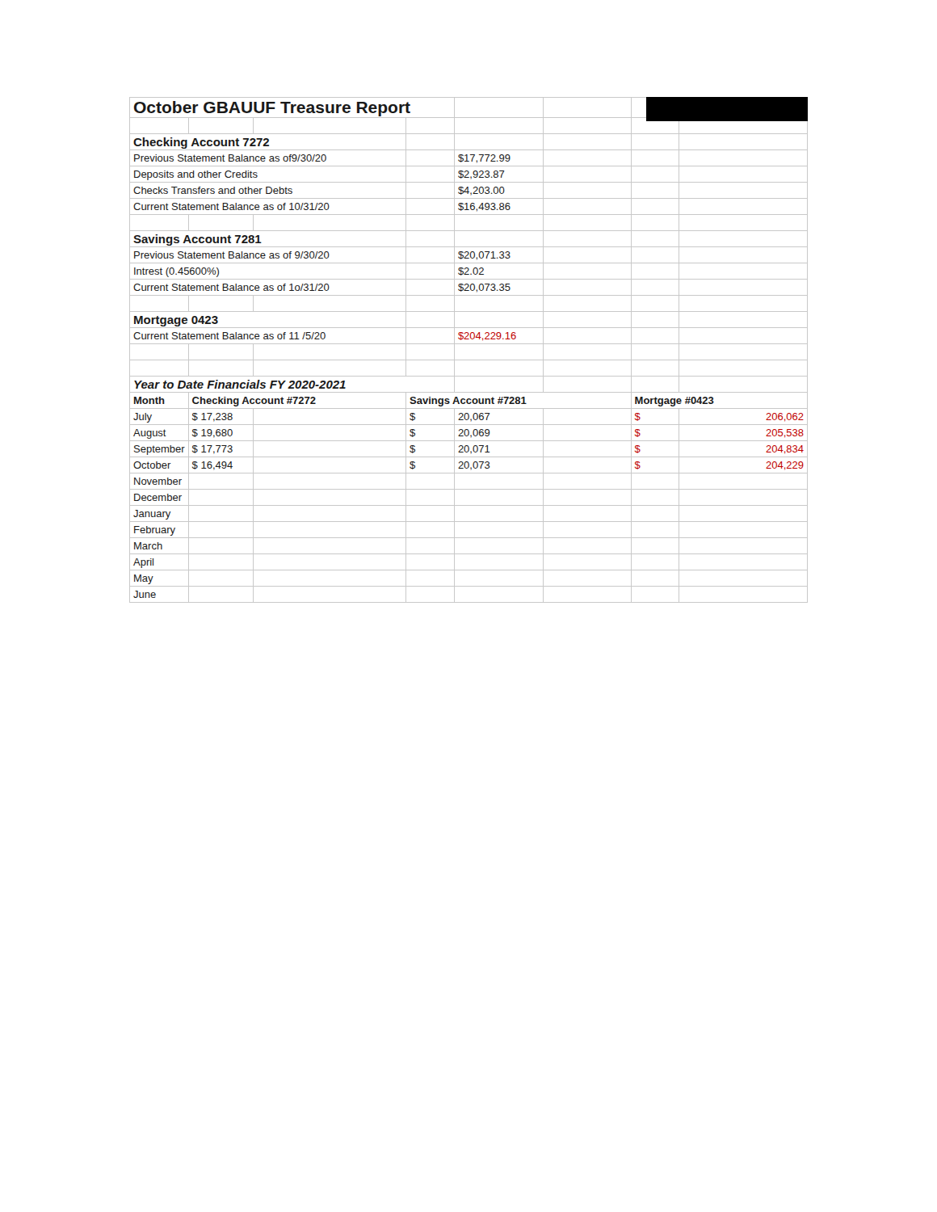| October GBAUUF Treasure Report | | | | |
| Checking Account 7272 | | | | | |
| Previous Statement Balance as of9/30/20 | | $17,772.99 | | | |
| Deposits and other Credits | | $2,923.87 | | | |
| Checks Transfers and other Debts | | $4,203.00 | | | |
| Current Statement Balance as of 10/31/20 | | $16,493.86 | | | |
| Savings Account 7281 | | | | | |
| Previous Statement Balance as of 9/30/20 | | $20,071.33 | | | |
| Intrest (0.45600%) | | $2.02 | | | |
| Current Statement Balance as of 1o/31/20 | | $20,073.35 | | | |
| Mortgage 0423 | | | | | |
| Current Statement Balance as of 11 /5/20 | | $204,229.16 | | | |
| Year to Date Financials FY 2020-2021 | | | | |
| Month | Checking Account #7272 | Savings Account #7281 | Mortgage #0423 |
| July | $ 17,238 | | $ | 20,067 | | $ | 206,062 |
| August | $ 19,680 | | $ | 20,069 | | $ | 205,538 |
| September | $ 17,773 | | $ | 20,071 | | $ | 204,834 |
| October | $ 16,494 | | $ | 20,073 | | $ | 204,229 |
| November | | | | | | | |
| December | | | | | | | |
| January | | | | | | | |
| February | | | | | | | |
| March | | | | | | | |
| April | | | | | | | |
| May | | | | | | | |
| June | | | | | | | |